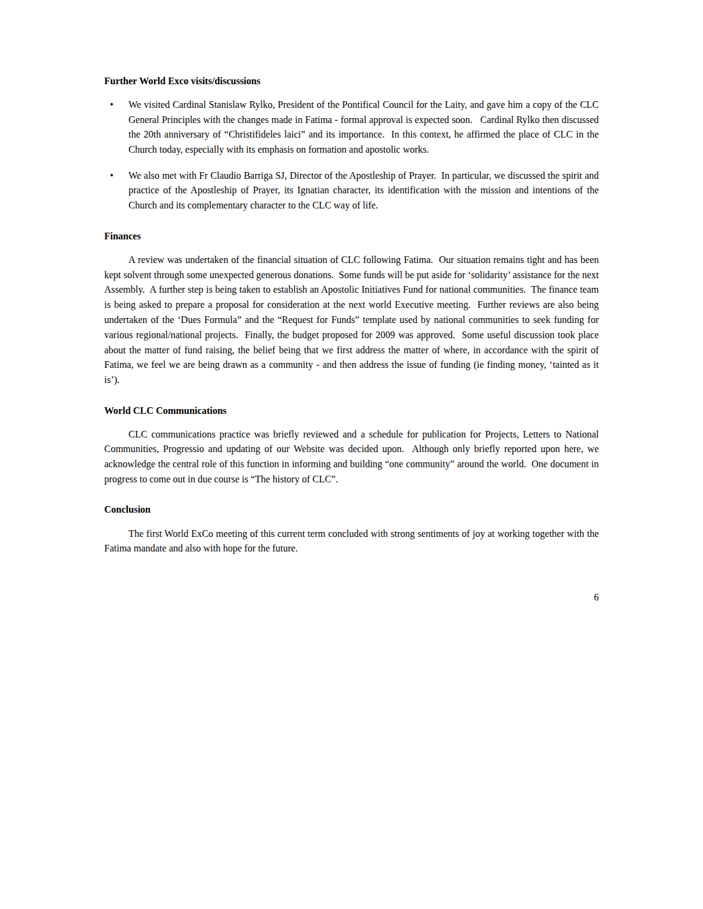Further World Exco visits/discussions
We visited Cardinal Stanislaw Rylko, President of the Pontifical Council for the Laity, and gave him a copy of the CLC General Principles with the changes made in Fatima - formal approval is expected soon. Cardinal Rylko then discussed the 20th anniversary of “Christifideles laici” and its importance. In this context, he affirmed the place of CLC in the Church today, especially with its emphasis on formation and apostolic works.
We also met with Fr Claudio Barriga SJ, Director of the Apostleship of Prayer. In particular, we discussed the spirit and practice of the Apostleship of Prayer, its Ignatian character, its identification with the mission and intentions of the Church and its complementary character to the CLC way of life.
Finances
A review was undertaken of the financial situation of CLC following Fatima. Our situation remains tight and has been kept solvent through some unexpected generous donations. Some funds will be put aside for ‘solidarity’ assistance for the next Assembly. A further step is being taken to establish an Apostolic Initiatives Fund for national communities. The finance team is being asked to prepare a proposal for consideration at the next world Executive meeting. Further reviews are also being undertaken of the ‘Dues Formula” and the “Request for Funds” template used by national communities to seek funding for various regional/national projects. Finally, the budget proposed for 2009 was approved. Some useful discussion took place about the matter of fund raising, the belief being that we first address the matter of where, in accordance with the spirit of Fatima, we feel we are being drawn as a community - and then address the issue of funding (ie finding money, ‘tainted as it is’).
World CLC Communications
CLC communications practice was briefly reviewed and a schedule for publication for Projects, Letters to National Communities, Progressio and updating of our Website was decided upon. Although only briefly reported upon here, we acknowledge the central role of this function in informing and building “one community” around the world. One document in progress to come out in due course is “The history of CLC”.
Conclusion
The first World ExCo meeting of this current term concluded with strong sentiments of joy at working together with the Fatima mandate and also with hope for the future.
6